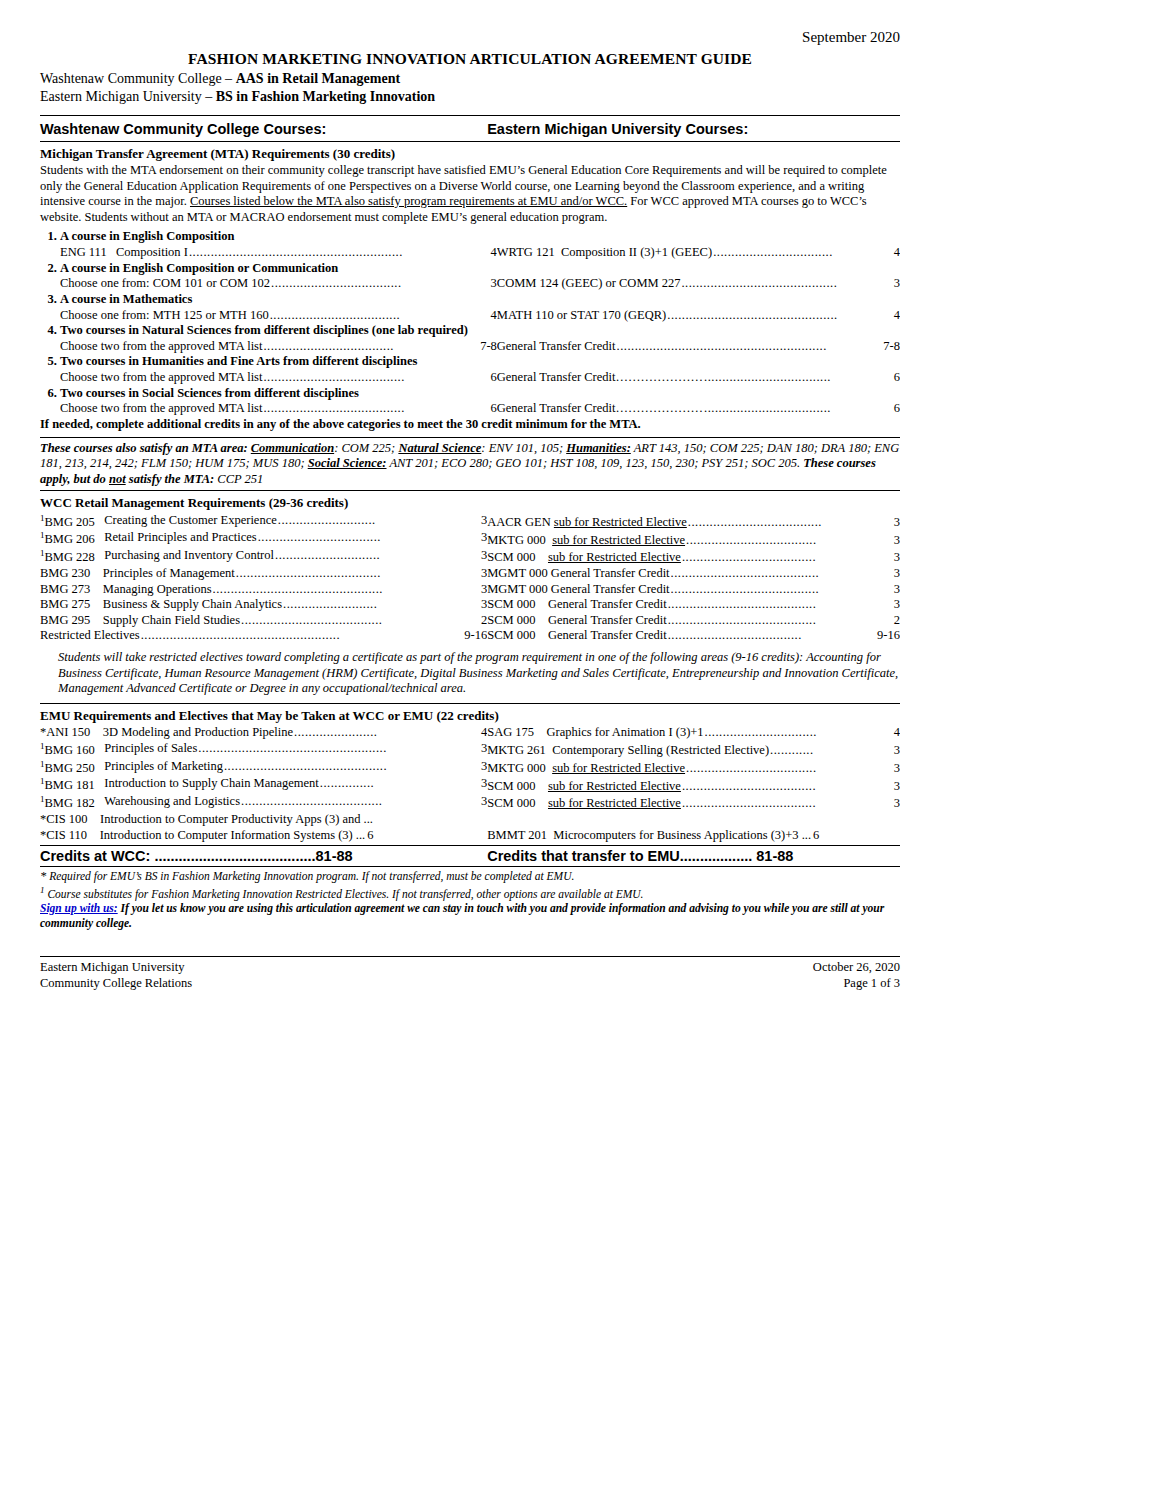September 2020
FASHION MARKETING INNOVATION ARTICULATION AGREEMENT GUIDE
Washtenaw Community College – AAS in Retail Management
Eastern Michigan University – BS in Fashion Marketing Innovation
Washtenaw Community College Courses:
Eastern Michigan University Courses:
Michigan Transfer Agreement (MTA) Requirements (30 credits)
Students with the MTA endorsement on their community college transcript have satisfied EMU’s General Education Core Requirements and will be required to complete only the General Education Application Requirements of one Perspectives on a Diverse World course, one Learning beyond the Classroom experience, and a writing intensive course in the major. Courses listed below the MTA also satisfy program requirements at EMU and/or WCC. For WCC approved MTA courses go to WCC’s website. Students without an MTA or MACRAO endorsement must complete EMU’s general education program.
A course in English Composition
ENG 111 Composition I........................................................... 4
WRTG 121 Composition II (3)+1 (GEEC)................................. 4
A course in English Composition or Communication
Choose one from: COM 101 or COM 102.................................... 3
COMM 124 (GEEC) or COMM 227........................................... 3
A course in Mathematics
Choose one from: MTH 125 or MTH 160.................................... 4
MATH 110 or STAT 170 (GEQR)............................................... 4
Two courses in Natural Sciences from different disciplines (one lab required)
Choose two from the approved MTA list.................................... 7-8
General Transfer Credit.......................................................... 7-8
Two courses in Humanities and Fine Arts from different disciplines
Choose two from the approved MTA list....................................... 6
General Transfer Credit…………………................................... 6
Two courses in Social Sciences from different disciplines
Choose two from the approved MTA list....................................... 6
General Transfer Credit…………………................................... 6
If needed, complete additional credits in any of the above categories to meet the 30 credit minimum for the MTA.
These courses also satisfy an MTA area: Communication: COM 225; Natural Science: ENV 101, 105; Humanities: ART 143, 150; COM 225; DAN 180; DRA 180; ENG 181, 213, 214, 242; FLM 150; HUM 175; MUS 180; Social Science: ANT 201; ECO 280; GEO 101; HST 108, 109, 123, 150, 230; PSY 251; SOC 205. These courses apply, but do not satisfy the MTA: CCP 251
WCC Retail Management Requirements (29-36 credits)
1BMG 205 Creating the Customer Experience........................... 3
AACR GEN sub for Restricted Elective..................................... 3
1BMG 206 Retail Principles and Practices.................................. 3
MKTG 000 sub for Restricted Elective.................................... 3
1BMG 228 Purchasing and Inventory Control............................. 3
SCM 000 sub for Restricted Elective..................................... 3
BMG 230 Principles of Management........................................ 3
MGMT 000 General Transfer Credit......................................... 3
BMG 273 Managing Operations............................................... 3
MGMT 000 General Transfer Credit......................................... 3
BMG 275 Business & Supply Chain Analytics.......................... 3
SCM 000 General Transfer Credit......................................... 3
BMG 295 Supply Chain Field Studies....................................... 2
SCM 000 General Transfer Credit......................................... 2
Restricted Electives....................................................... 9-16
SCM 000 General Transfer Credit..................................... 9-16
Students will take restricted electives toward completing a certificate as part of the program requirement in one of the following areas (9-16 credits): Accounting for Business Certificate, Human Resource Management (HRM) Certificate, Digital Business Marketing and Sales Certificate, Entrepreneurship and Innovation Certificate, Management Advanced Certificate or Degree in any occupational/technical area.
EMU Requirements and Electives that May be Taken at WCC or EMU (22 credits)
*ANI 150 3D Modeling and Production Pipeline....................... 4
SAG 175 Graphics for Animation I (3)+1............................... 4
1BMG 160 Principles of Sales.................................................... 3
MKTG 261 Contemporary Selling (Restricted Elective)............ 3
1BMG 250 Principles of Marketing............................................. 3
MKTG 000 sub for Restricted Elective.................................... 3
1BMG 181 Introduction to Supply Chain Management............... 3
SCM 000 sub for Restricted Elective..................................... 3
1BMG 182 Warehousing and Logistics....................................... 3
SCM 000 sub for Restricted Elective..................................... 3
*CIS 100 Introduction to Computer Productivity Apps (3) and ...
*CIS 110 Introduction to Computer Information Systems (3) ... 6
BMMT 201 Microcomputers for Business Applications (3)+3 ... 6
Credits at WCC: ........................................81-88
Credits that transfer to EMU.................. 81-88
* Required for EMU’s BS in Fashion Marketing Innovation program. If not transferred, must be completed at EMU.
1 Course substitutes for Fashion Marketing Innovation Restricted Electives. If not transferred, other options are available at EMU.
Sign up with us: If you let us know you are using this articulation agreement we can stay in touch with you and provide information and advising to you while you are still at your community college.
Eastern Michigan University
Community College Relations
October 26, 2020
Page 1 of 3